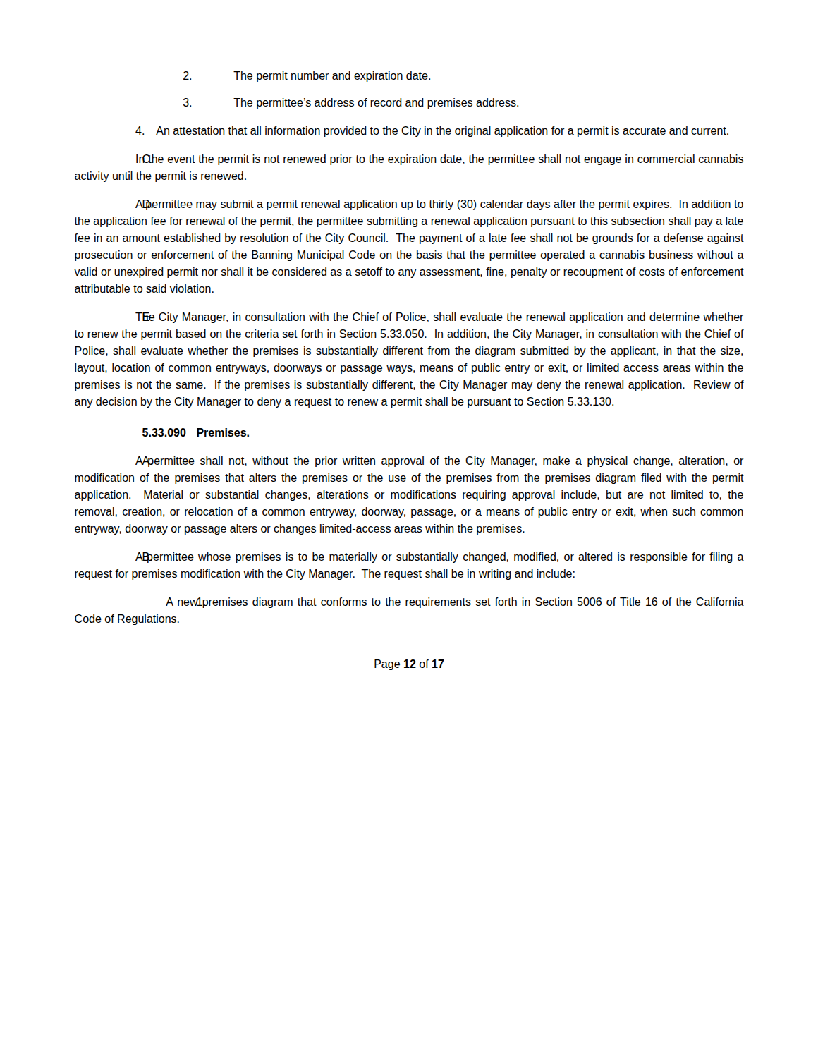2. The permit number and expiration date.
3. The permittee’s address of record and premises address.
4. An attestation that all information provided to the City in the original application for a permit is accurate and current.
C. In the event the permit is not renewed prior to the expiration date, the permittee shall not engage in commercial cannabis activity until the permit is renewed.
D. A permittee may submit a permit renewal application up to thirty (30) calendar days after the permit expires. In addition to the application fee for renewal of the permit, the permittee submitting a renewal application pursuant to this subsection shall pay a late fee in an amount established by resolution of the City Council. The payment of a late fee shall not be grounds for a defense against prosecution or enforcement of the Banning Municipal Code on the basis that the permittee operated a cannabis business without a valid or unexpired permit nor shall it be considered as a setoff to any assessment, fine, penalty or recoupment of costs of enforcement attributable to said violation.
E. The City Manager, in consultation with the Chief of Police, shall evaluate the renewal application and determine whether to renew the permit based on the criteria set forth in Section 5.33.050. In addition, the City Manager, in consultation with the Chief of Police, shall evaluate whether the premises is substantially different from the diagram submitted by the applicant, in that the size, layout, location of common entryways, doorways or passage ways, means of public entry or exit, or limited access areas within the premises is not the same. If the premises is substantially different, the City Manager may deny the renewal application. Review of any decision by the City Manager to deny a request to renew a permit shall be pursuant to Section 5.33.130.
5.33.090 Premises.
A. A permittee shall not, without the prior written approval of the City Manager, make a physical change, alteration, or modification of the premises that alters the premises or the use of the premises from the premises diagram filed with the permit application. Material or substantial changes, alterations or modifications requiring approval include, but are not limited to, the removal, creation, or relocation of a common entryway, doorway, passage, or a means of public entry or exit, when such common entryway, doorway or passage alters or changes limited-access areas within the premises.
B. A permittee whose premises is to be materially or substantially changed, modified, or altered is responsible for filing a request for premises modification with the City Manager. The request shall be in writing and include:
1. A new premises diagram that conforms to the requirements set forth in Section 5006 of Title 16 of the California Code of Regulations.
Page 12 of 17